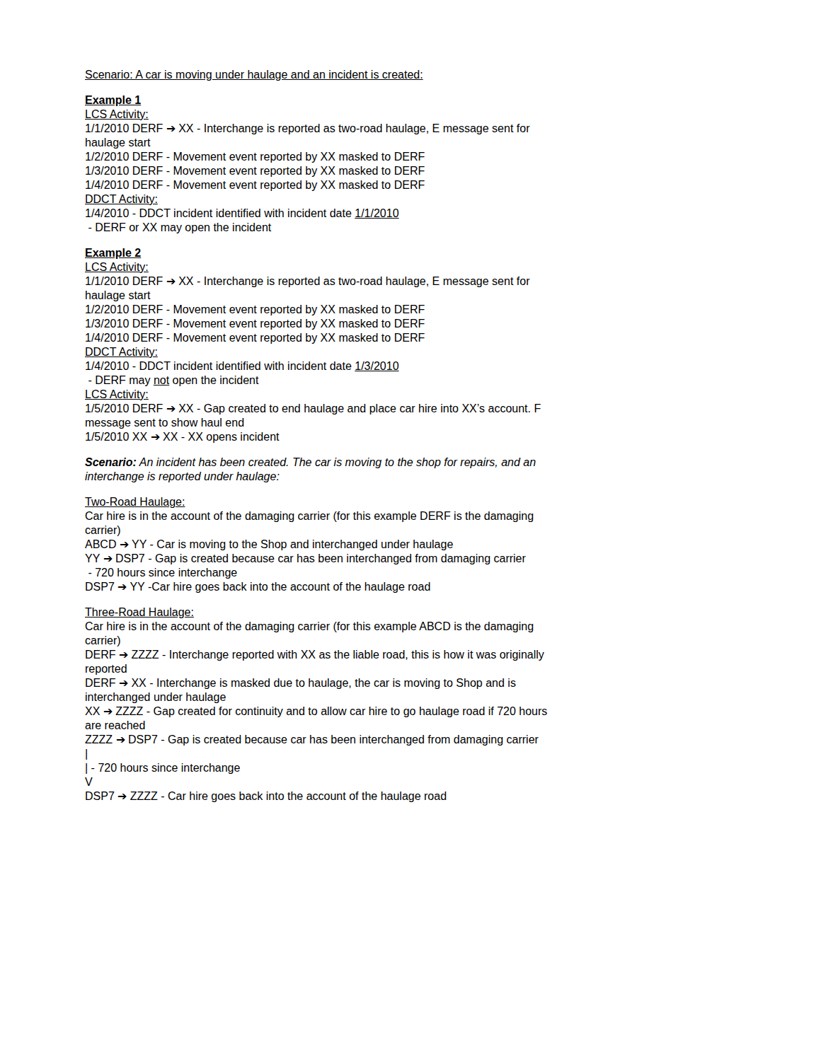Scenario: A car is moving under haulage and an incident is created:
Example 1
LCS Activity:
1/1/2010 DERF ➔ XX - Interchange is reported as two-road haulage, E message sent for haulage start
1/2/2010 DERF - Movement event reported by XX masked to DERF
1/3/2010 DERF - Movement event reported by XX masked to DERF
1/4/2010 DERF - Movement event reported by XX masked to DERF
DDCT Activity:
1/4/2010 - DDCT incident identified with incident date 1/1/2010
- DERF or XX may open the incident
Example 2
LCS Activity:
1/1/2010 DERF ➔ XX - Interchange is reported as two-road haulage, E message sent for haulage start
1/2/2010 DERF - Movement event reported by XX masked to DERF
1/3/2010 DERF - Movement event reported by XX masked to DERF
1/4/2010 DERF - Movement event reported by XX masked to DERF
DDCT Activity:
1/4/2010 - DDCT incident identified with incident date 1/3/2010
- DERF may not open the incident
LCS Activity:
1/5/2010 DERF ➔ XX - Gap created to end haulage and place car hire into XX’s account. F message sent to show haul end
1/5/2010 XX ➔ XX - XX opens incident
Scenario: An incident has been created. The car is moving to the shop for repairs, and an interchange is reported under haulage:
Two-Road Haulage:
Car hire is in the account of the damaging carrier (for this example DERF is the damaging carrier)
ABCD ➔ YY - Car is moving to the Shop and interchanged under haulage
YY ➔ DSP7 - Gap is created because car has been interchanged from damaging carrier
- 720 hours since interchange
DSP7 ➔ YY -Car hire goes back into the account of the haulage road
Three-Road Haulage:
Car hire is in the account of the damaging carrier (for this example ABCD is the damaging carrier)
DERF ➔ ZZZZ - Interchange reported with XX as the liable road, this is how it was originally reported
DERF ➔ XX - Interchange is masked due to haulage, the car is moving to Shop and is interchanged under haulage
XX ➔ ZZZZ - Gap created for continuity and to allow car hire to go haulage road if 720 hours are reached
ZZZZ ➔ DSP7 - Gap is created because car has been interchanged from damaging carrier
|
| - 720 hours since interchange
V
DSP7 ➔ ZZZZ - Car hire goes back into the account of the haulage road